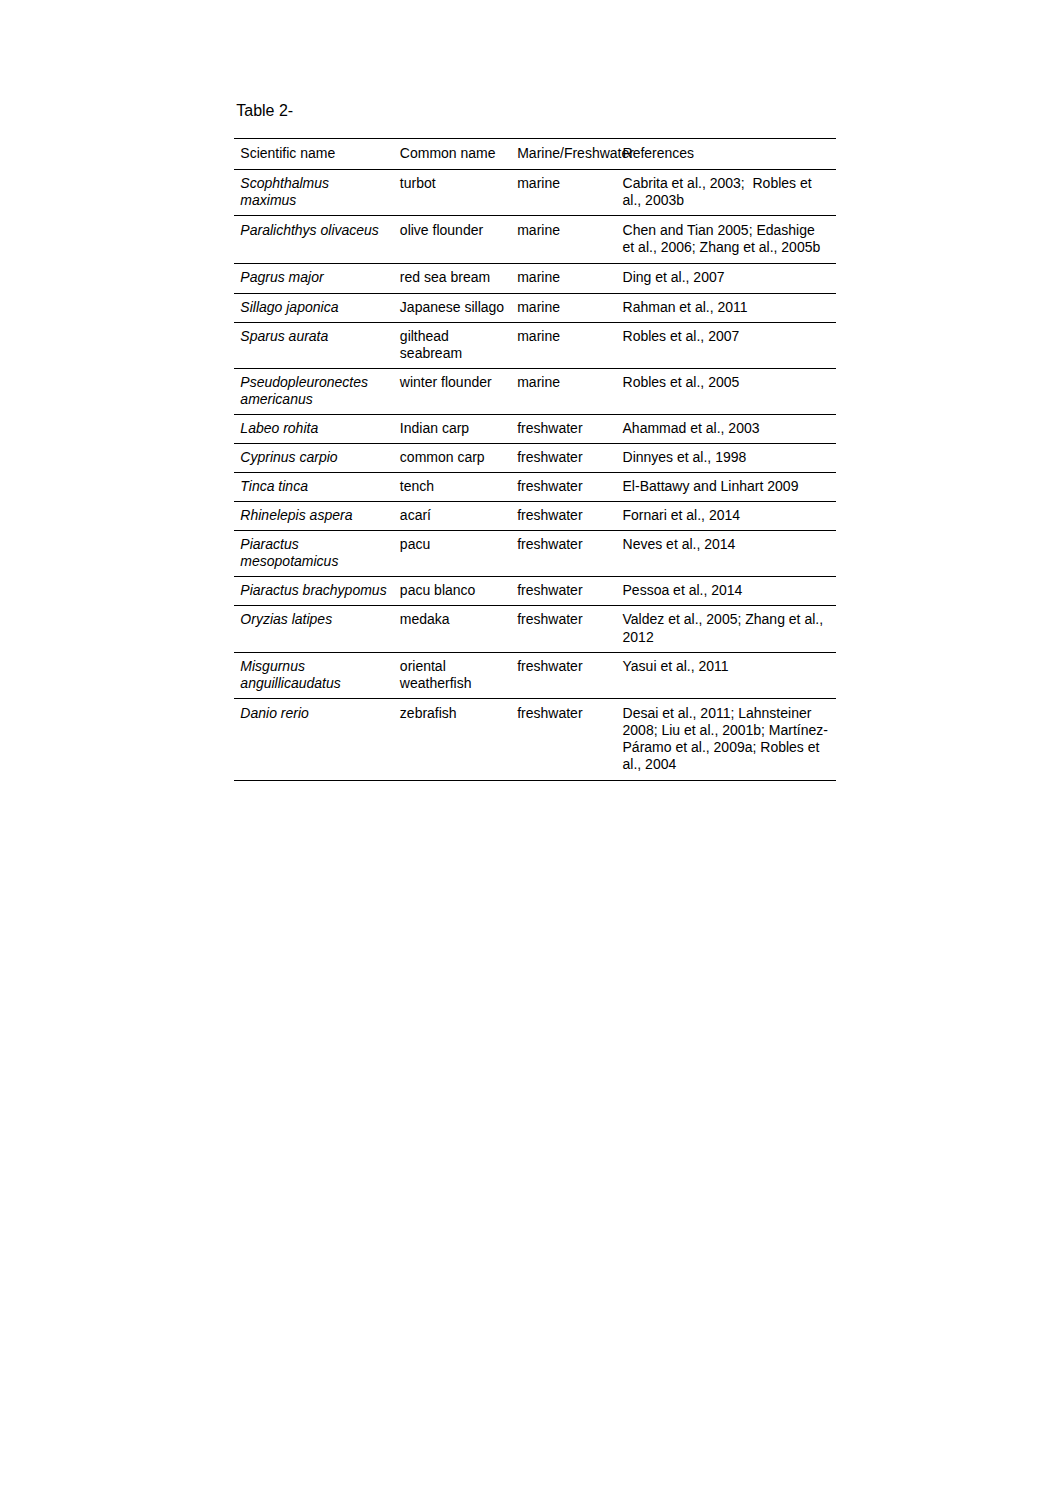Table 2-
| Scientific name | Common name | Marine/Freshwater | References |
| --- | --- | --- | --- |
| Scophthalmus maximus | turbot | marine | Cabrita et al., 2003; Robles et al., 2003b |
| Paralichthys olivaceus | olive flounder | marine | Chen and Tian 2005; Edashige et al., 2006; Zhang et al., 2005b |
| Pagrus major | red sea bream | marine | Ding et al., 2007 |
| Sillago japonica | Japanese sillago | marine | Rahman et al., 2011 |
| Sparus aurata | gilthead seabream | marine | Robles et al., 2007 |
| Pseudopleuronectes americanus | winter flounder | marine | Robles et al., 2005 |
| Labeo rohita | Indian carp | freshwater | Ahammad et al., 2003 |
| Cyprinus carpio | common carp | freshwater | Dinnyes et al., 1998 |
| Tinca tinca | tench | freshwater | El-Battawy and Linhart 2009 |
| Rhinelepis aspera | acarí | freshwater | Fornari et al., 2014 |
| Piaractus mesopotamicus | pacu | freshwater | Neves et al., 2014 |
| Piaractus brachypomus | pacu blanco | freshwater | Pessoa et al., 2014 |
| Oryzias latipes | medaka | freshwater | Valdez et al., 2005; Zhang et al., 2012 |
| Misgurnus anguillicaudatus | oriental weatherfish | freshwater | Yasui et al., 2011 |
| Danio rerio | zebrafish | freshwater | Desai et al., 2011; Lahnsteiner 2008; Liu et al., 2001b; Martínez-Páramo et al., 2009a; Robles et al., 2004 |